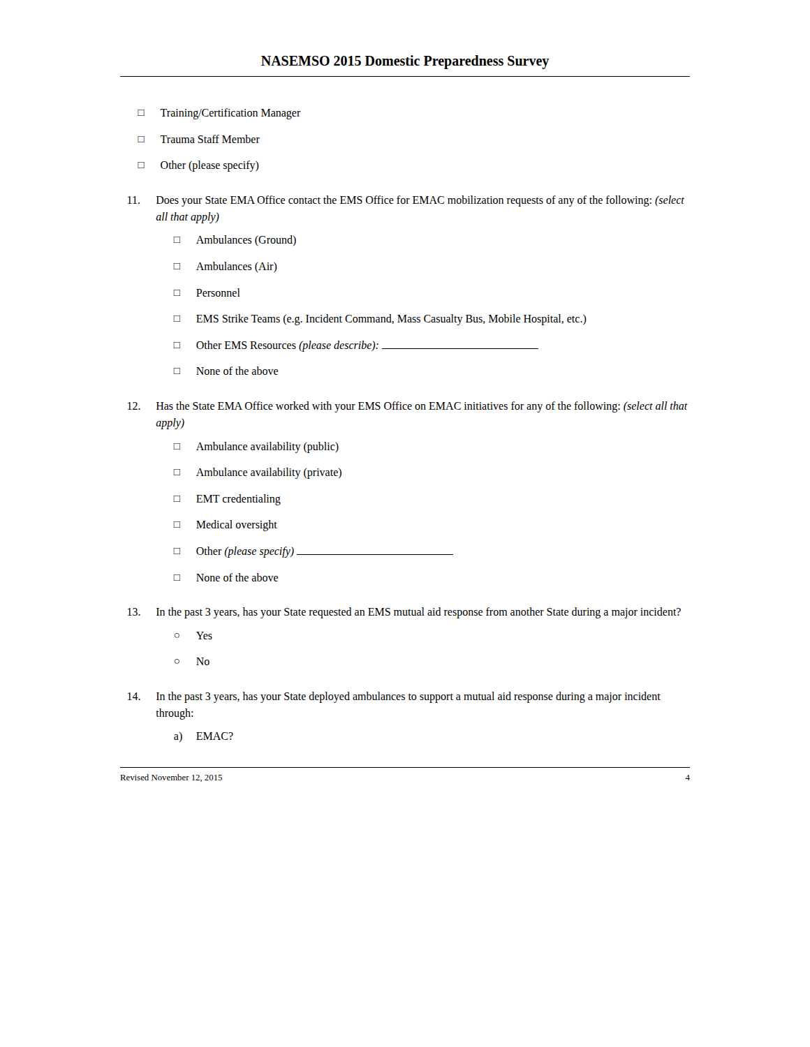NASEMSO 2015 Domestic Preparedness Survey
Training/Certification Manager
Trauma Staff Member
Other (please specify)
Does your State EMA Office contact the EMS Office for EMAC mobilization requests of any of the following: (select all that apply)
Ambulances (Ground)
Ambulances (Air)
Personnel
EMS Strike Teams (e.g. Incident Command, Mass Casualty Bus, Mobile Hospital, etc.)
Other EMS Resources (please describe):
None of the above
Has the State EMA Office worked with your EMS Office on EMAC initiatives for any of the following: (select all that apply)
Ambulance availability (public)
Ambulance availability (private)
EMT credentialing
Medical oversight
Other (please specify)
None of the above
In the past 3 years, has your State requested an EMS mutual aid response from another State during a major incident?
Yes
No
In the past 3 years, has your State deployed ambulances to support a mutual aid response during a major incident through:
EMAC?
Revised November 12, 2015 4